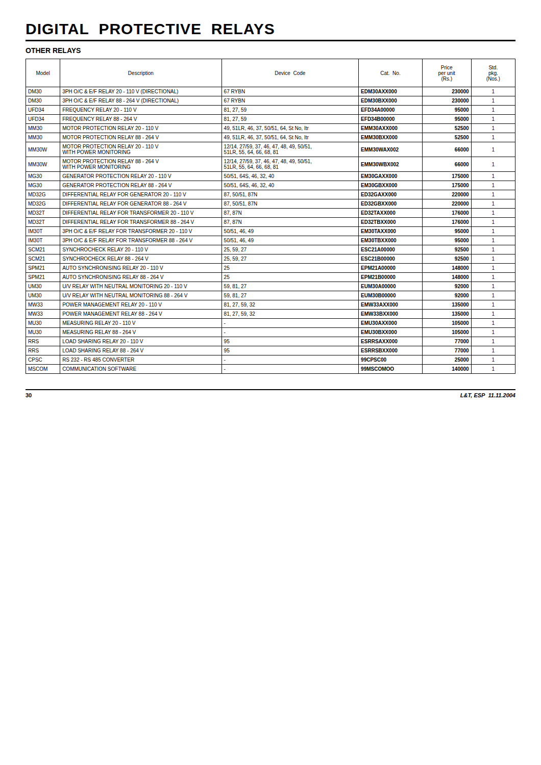DIGITAL PROTECTIVE RELAYS
OTHER RELAYS
| Model | Description | Device Code | Cat. No. | Price per unit (Rs.) | Std. pkg. (Nos.) |
| --- | --- | --- | --- | --- | --- |
| DM30 | 3PH O/C & E/F RELAY 20 - 110 V (DIRECTIONAL) | 67 RYBN | EDM30AXX000 | 230000 | 1 |
| DM30 | 3PH O/C & E/F RELAY 88 - 264 V (DIRECTIONAL) | 67 RYBN | EDM30BXX000 | 230000 | 1 |
| UFD34 | FREQUENCY RELAY 20 - 110 V | 81, 27, 59 | EFD34A00000 | 95000 | 1 |
| UFD34 | FREQUENCY RELAY 88 - 264 V | 81, 27, 59 | EFD34B00000 | 95000 | 1 |
| MM30 | MOTOR PROTECTION RELAY 20 - 110 V | 49, 51LR, 46, 37, 50/51, 64, St No, Itr | EMM30AXX000 | 52500 | 1 |
| MM30 | MOTOR PROTECTION RELAY 88 - 264 V | 49, 51LR, 46, 37, 50/51, 64, St No, Itr | EMM30BXX000 | 52500 | 1 |
| MM30W | MOTOR PROTECTION RELAY 20 - 110 V WITH POWER MONITORING | 12/14, 27/59, 37, 46, 47, 48, 49, 50/51, 51LR, 55, 64, 66, 68, 81 | EMM30WAX002 | 66000 | 1 |
| MM30W | MOTOR PROTECTION RELAY 88 - 264 V WITH POWER MONITORING | 12/14, 27/59, 37, 46, 47, 48, 49, 50/51, 51LR, 55, 64, 66, 68, 81 | EMM30WBX002 | 66000 | 1 |
| MG30 | GENERATOR PROTECTION RELAY 20 - 110 V | 50/51, 64S, 46, 32, 40 | EM30GAXX000 | 175000 | 1 |
| MG30 | GENERATOR PROTECTION RELAY 88 - 264 V | 50/51, 64S, 46, 32, 40 | EM30GBXX000 | 175000 | 1 |
| MD32G | DIFFERENTIAL RELAY FOR GENERATOR 20 - 110 V | 87, 50/51, 87N | ED32GAXX000 | 220000 | 1 |
| MD32G | DIFFERENTIAL RELAY FOR GENERATOR 88 - 264 V | 87, 50/51, 87N | ED32GBXX000 | 220000 | 1 |
| MD32T | DIFFERENTIAL RELAY FOR TRANSFORMER 20 - 110 V | 87, 87N | ED32TAXX000 | 176000 | 1 |
| MD32T | DIFFERENTIAL RELAY FOR TRANSFORMER 88 - 264 V | 87, 87N | ED32TBXX000 | 176000 | 1 |
| IM30T | 3PH O/C & E/F RELAY FOR TRANSFORMER 20 - 110 V | 50/51, 46, 49 | EM30TAXX000 | 95000 | 1 |
| IM30T | 3PH O/C & E/F RELAY FOR TRANSFORMER 88 - 264 V | 50/51, 46, 49 | EM30TBXX000 | 95000 | 1 |
| SCM21 | SYNCHROCHECK RELAY 20 - 110 V | 25, 59, 27 | ESC21A00000 | 92500 | 1 |
| SCM21 | SYNCHROCHECK RELAY 88 - 264 V | 25, 59, 27 | ESC21B00000 | 92500 | 1 |
| SPM21 | AUTO SYNCHRONISING RELAY 20 - 110 V | 25 | EPM21A00000 | 148000 | 1 |
| SPM21 | AUTO SYNCHRONISING RELAY 88 - 264 V | 25 | EPM21B00000 | 148000 | 1 |
| UM30 | U/V RELAY WITH NEUTRAL MONITORING 20 - 110 V | 59, 81, 27 | EUM30A00000 | 92000 | 1 |
| UM30 | U/V RELAY WITH NEUTRAL MONITORING 88 - 264 V | 59, 81, 27 | EUM30B00000 | 92000 | 1 |
| MW33 | POWER MANAGEMENT RELAY 20 - 110 V | 81, 27, 59, 32 | EMW33AXX000 | 135000 | 1 |
| MW33 | POWER MANAGEMENT RELAY 88 - 264 V | 81, 27, 59, 32 | EMW33BXX000 | 135000 | 1 |
| MU30 | MEASURING RELAY 20 - 110 V | - | EMU30AXX000 | 105000 | 1 |
| MU30 | MEASURING RELAY 88 - 264 V | - | EMU30BXX000 | 105000 | 1 |
| RRS | LOAD SHARING RELAY 20 - 110 V | 95 | ESRRSAXX000 | 77000 | 1 |
| RRS | LOAD SHARING RELAY 88 - 264 V | 95 | ESRRSBXX000 | 77000 | 1 |
| CPSC | RS 232 - RS 485 CONVERTER | - | 99CPSC00 | 25000 | 1 |
| MSCOM | COMMUNICATION SOFTWARE | - | 99MSCOMOO | 140000 | 1 |
30
L&T, ESP 11.11.2004